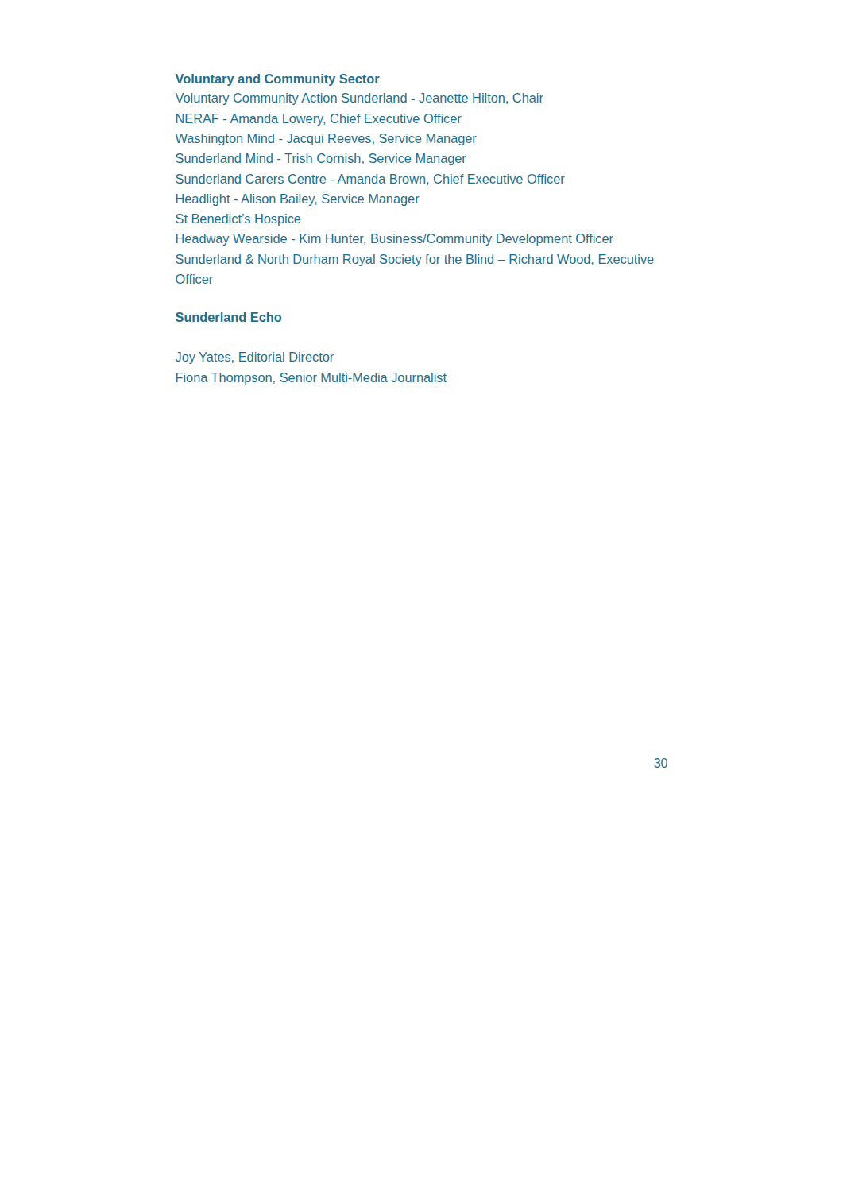Voluntary and Community Sector
Voluntary Community Action Sunderland - Jeanette Hilton, Chair
NERAF - Amanda Lowery, Chief Executive Officer
Washington Mind - Jacqui Reeves, Service Manager
Sunderland Mind - Trish Cornish, Service Manager
Sunderland Carers Centre - Amanda Brown, Chief Executive Officer
Headlight - Alison Bailey, Service Manager
St Benedict’s Hospice
Headway Wearside - Kim Hunter, Business/Community Development Officer
Sunderland & North Durham Royal Society for the Blind – Richard Wood, Executive Officer
Sunderland Echo
Joy Yates, Editorial Director
Fiona Thompson, Senior Multi-Media Journalist
30